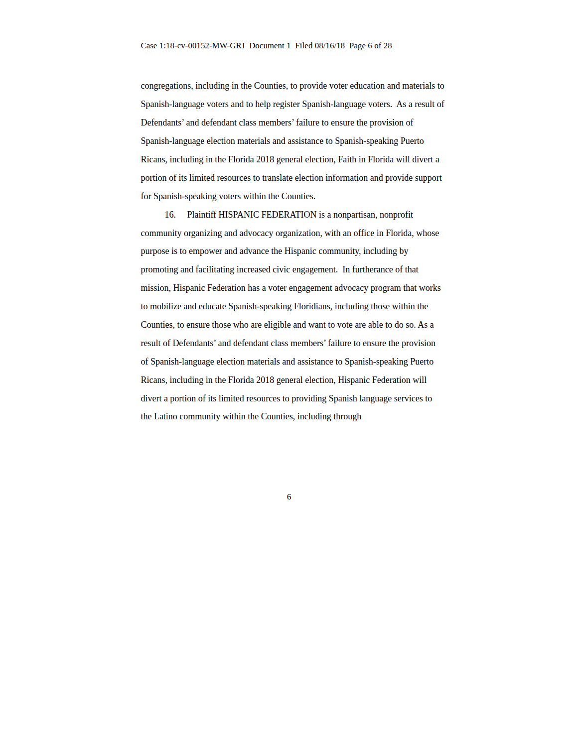Case 1:18-cv-00152-MW-GRJ Document 1 Filed 08/16/18 Page 6 of 28
congregations, including in the Counties, to provide voter education and materials to Spanish-language voters and to help register Spanish-language voters. As a result of Defendants’ and defendant class members’ failure to ensure the provision of Spanish-language election materials and assistance to Spanish-speaking Puerto Ricans, including in the Florida 2018 general election, Faith in Florida will divert a portion of its limited resources to translate election information and provide support for Spanish-speaking voters within the Counties.
16. Plaintiff HISPANIC FEDERATION is a nonpartisan, nonprofit community organizing and advocacy organization, with an office in Florida, whose purpose is to empower and advance the Hispanic community, including by promoting and facilitating increased civic engagement. In furtherance of that mission, Hispanic Federation has a voter engagement advocacy program that works to mobilize and educate Spanish-speaking Floridians, including those within the Counties, to ensure those who are eligible and want to vote are able to do so. As a result of Defendants’ and defendant class members’ failure to ensure the provision of Spanish-language election materials and assistance to Spanish-speaking Puerto Ricans, including in the Florida 2018 general election, Hispanic Federation will divert a portion of its limited resources to providing Spanish language services to the Latino community within the Counties, including through
6